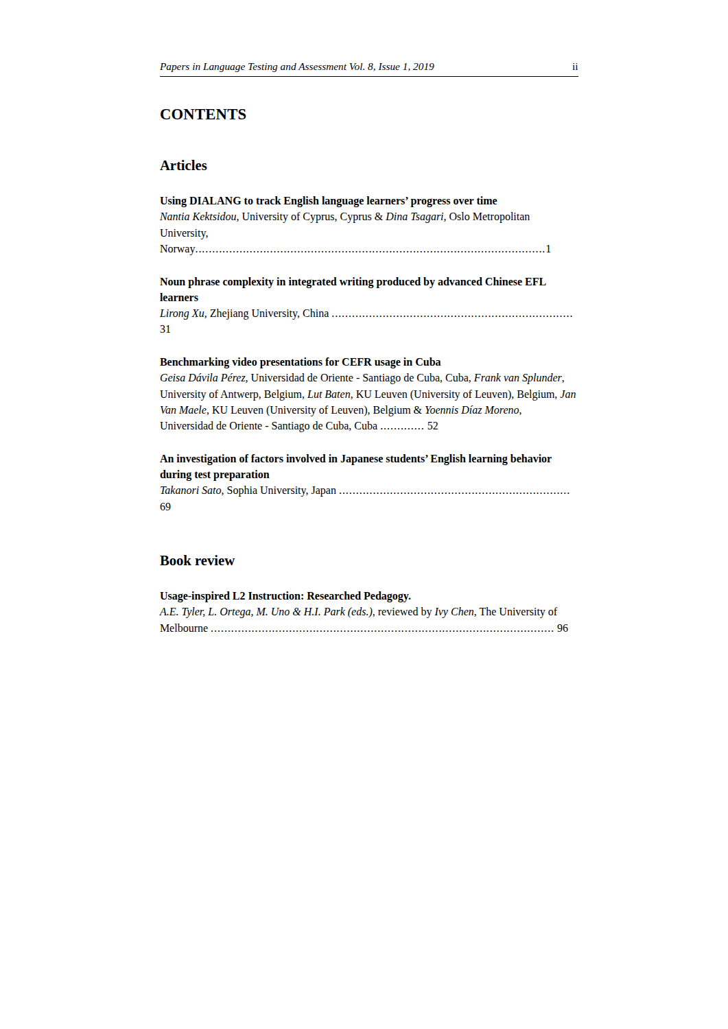Papers in Language Testing and Assessment Vol. 8, Issue 1, 2019 ii
CONTENTS
Articles
Using DIALANG to track English language learners’ progress over time
Nantia Kektsidou, University of Cyprus, Cyprus & Dina Tsagari, Oslo Metropolitan University, Norway....................................................................................................... 1
Noun phrase complexity in integrated writing produced by advanced Chinese EFL learners
Lirong Xu, Zhejiang University, China ....................................................................... 31
Benchmarking video presentations for CEFR usage in Cuba
Geisa Dávila Pérez, Universidad de Oriente - Santiago de Cuba, Cuba, Frank van Splunder, University of Antwerp, Belgium, Lut Baten, KU Leuven (University of Leuven), Belgium, Jan Van Maele, KU Leuven (University of Leuven), Belgium & Yoennis Díaz Moreno, Universidad de Oriente - Santiago de Cuba, Cuba ............. 52
An investigation of factors involved in Japanese students’ English learning behavior during test preparation
Takanori Sato, Sophia University, Japan .................................................................... 69
Book review
Usage-inspired L2 Instruction: Researched Pedagogy.
A.E. Tyler, L. Ortega, M. Uno & H.I. Park (eds.), reviewed by Ivy Chen, The University of Melbourne ..................................................................................................... 96